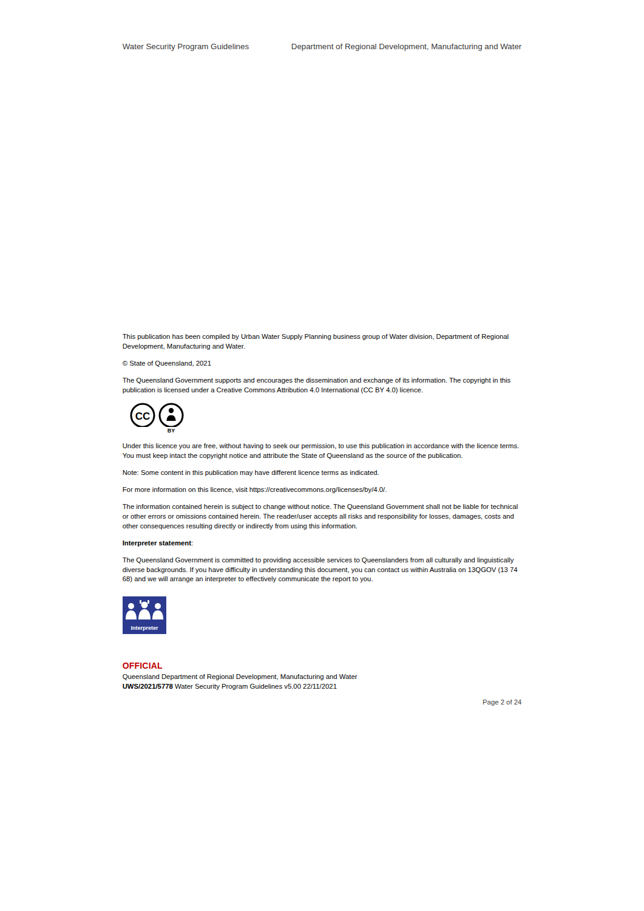Water Security Program Guidelines
Department of Regional Development, Manufacturing and Water
This publication has been compiled by Urban Water Supply Planning business group of Water division, Department of Regional Development, Manufacturing and Water.
© State of Queensland, 2021
The Queensland Government supports and encourages the dissemination and exchange of its information. The copyright in this publication is licensed under a Creative Commons Attribution 4.0 International (CC BY 4.0) licence.
CC BY
Under this licence you are free, without having to seek our permission, to use this publication in accordance with the licence terms. You must keep intact the copyright notice and attribute the State of Queensland as the source of the publication.
Note: Some content in this publication may have different licence terms as indicated.
For more information on this licence, visit https://creativecommons.org/licenses/by/4.0/.
The information contained herein is subject to change without notice. The Queensland Government shall not be liable for technical or other errors or omissions contained herein. The reader/user accepts all risks and responsibility for losses, damages, costs and other consequences resulting directly or indirectly from using this information.
Interpreter statement:
The Queensland Government is committed to providing accessible services to Queenslanders from all culturally and linguistically diverse backgrounds. If you have difficulty in understanding this document, you can contact us within Australia on 13QGOV (13 74 68) and we will arrange an interpreter to effectively communicate the report to you.
Interpreter
OFFICIAL
Queensland Department of Regional Development, Manufacturing and Water
UWS/2021/5778 Water Security Program Guidelines v5.00 22/11/2021
Page 2 of 24